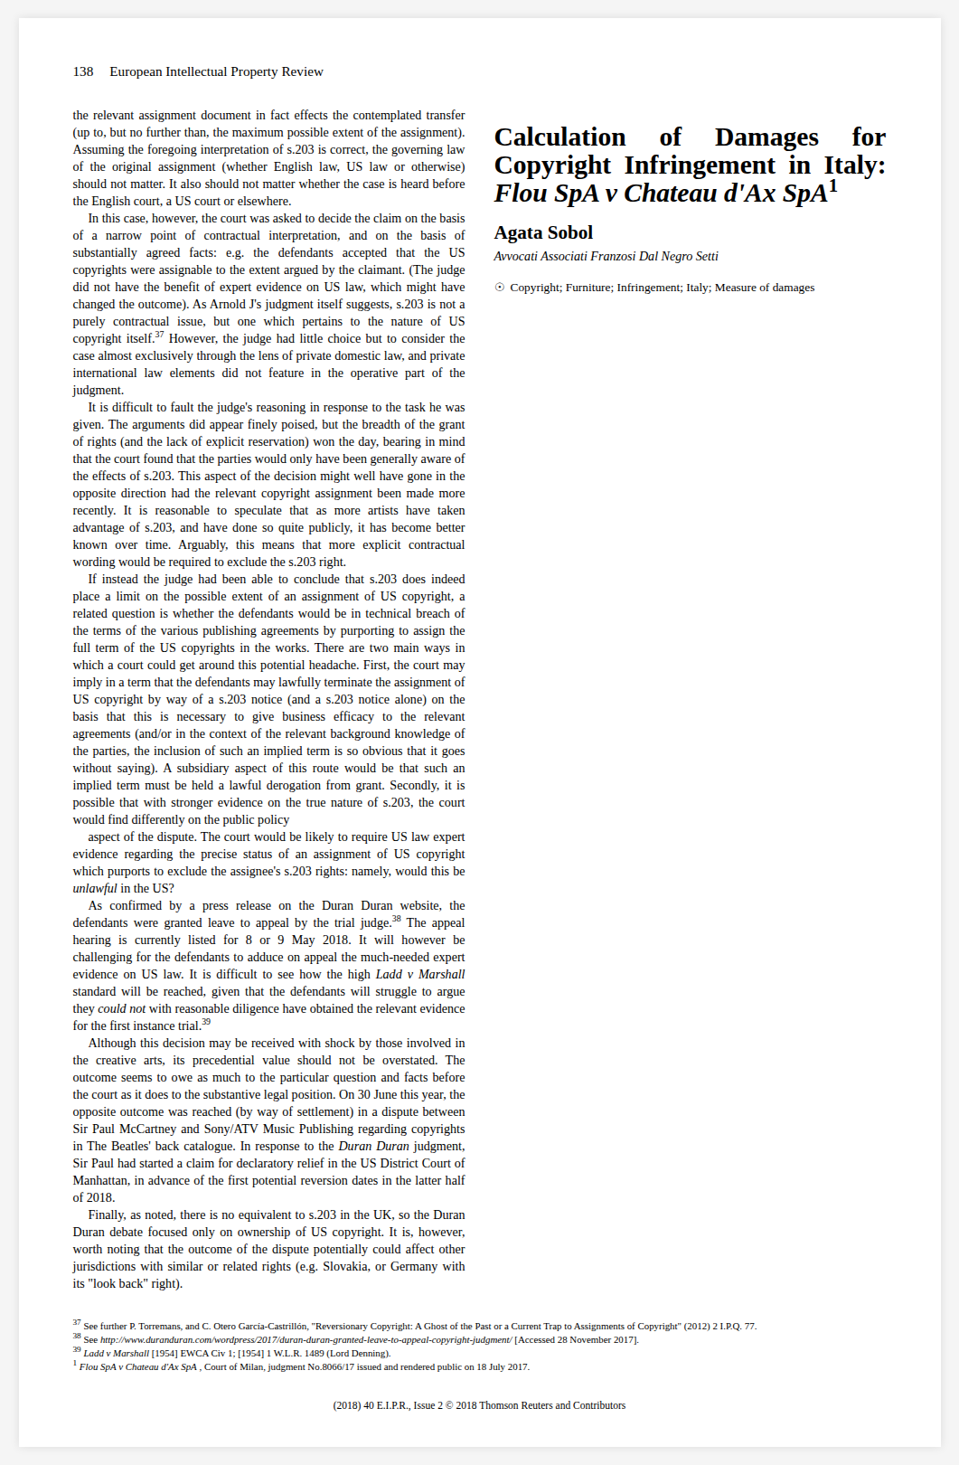138 European Intellectual Property Review
the relevant assignment document in fact effects the contemplated transfer (up to, but no further than, the maximum possible extent of the assignment). Assuming the foregoing interpretation of s.203 is correct, the governing law of the original assignment (whether English law, US law or otherwise) should not matter. It also should not matter whether the case is heard before the English court, a US court or elsewhere.
In this case, however, the court was asked to decide the claim on the basis of a narrow point of contractual interpretation, and on the basis of substantially agreed facts: e.g. the defendants accepted that the US copyrights were assignable to the extent argued by the claimant. (The judge did not have the benefit of expert evidence on US law, which might have changed the outcome). As Arnold J's judgment itself suggests, s.203 is not a purely contractual issue, but one which pertains to the nature of US copyright itself.37 However, the judge had little choice but to consider the case almost exclusively through the lens of private domestic law, and private international law elements did not feature in the operative part of the judgment.
It is difficult to fault the judge's reasoning in response to the task he was given. The arguments did appear finely poised, but the breadth of the grant of rights (and the lack of explicit reservation) won the day, bearing in mind that the court found that the parties would only have been generally aware of the effects of s.203. This aspect of the decision might well have gone in the opposite direction had the relevant copyright assignment been made more recently. It is reasonable to speculate that as more artists have taken advantage of s.203, and have done so quite publicly, it has become better known over time. Arguably, this means that more explicit contractual wording would be required to exclude the s.203 right.
If instead the judge had been able to conclude that s.203 does indeed place a limit on the possible extent of an assignment of US copyright, a related question is whether the defendants would be in technical breach of the terms of the various publishing agreements by purporting to assign the full term of the US copyrights in the works. There are two main ways in which a court could get around this potential headache. First, the court may imply in a term that the defendants may lawfully terminate the assignment of US copyright by way of a s.203 notice (and a s.203 notice alone) on the basis that this is necessary to give business efficacy to the relevant agreements (and/or in the context of the relevant background knowledge of the parties, the inclusion of such an implied term is so obvious that it goes without saying). A subsidiary aspect of this route would be that such an implied term must be held a lawful derogation from grant. Secondly, it is possible that with stronger evidence on the true nature of s.203, the court would find differently on the public policy
aspect of the dispute. The court would be likely to require US law expert evidence regarding the precise status of an assignment of US copyright which purports to exclude the assignee's s.203 rights: namely, would this be unlawful in the US?
As confirmed by a press release on the Duran Duran website, the defendants were granted leave to appeal by the trial judge.38 The appeal hearing is currently listed for 8 or 9 May 2018. It will however be challenging for the defendants to adduce on appeal the much-needed expert evidence on US law. It is difficult to see how the high Ladd v Marshall standard will be reached, given that the defendants will struggle to argue they could not with reasonable diligence have obtained the relevant evidence for the first instance trial.39
Although this decision may be received with shock by those involved in the creative arts, its precedential value should not be overstated. The outcome seems to owe as much to the particular question and facts before the court as it does to the substantive legal position. On 30 June this year, the opposite outcome was reached (by way of settlement) in a dispute between Sir Paul McCartney and Sony/ATV Music Publishing regarding copyrights in The Beatles' back catalogue. In response to the Duran Duran judgment, Sir Paul had started a claim for declaratory relief in the US District Court of Manhattan, in advance of the first potential reversion dates in the latter half of 2018.
Finally, as noted, there is no equivalent to s.203 in the UK, so the Duran Duran debate focused only on ownership of US copyright. It is, however, worth noting that the outcome of the dispute potentially could affect other jurisdictions with similar or related rights (e.g. Slovakia, or Germany with its "look back" right).
Calculation of Damages for Copyright Infringement in Italy: Flou SpA v Chateau d'Ax SpA1
Agata Sobol
Avvocati Associati Franzosi Dal Negro Setti
☉Copyright; Furniture; Infringement; Italy; Measure of damages
37 See further P. Torremans, and C. Otero García-Castrillón, "Reversionary Copyright: A Ghost of the Past or a Current Trap to Assignments of Copyright" (2012) 2 I.P.Q. 77.
38 See http://www.duranduran.com/wordpress/2017/duran-duran-granted-leave-to-appeal-copyright-judgment/ [Accessed 28 November 2017].
39 Ladd v Marshall [1954] EWCA Civ 1; [1954] 1 W.L.R. 1489 (Lord Denning).
1 Flou SpA v Chateau d'Ax SpA , Court of Milan, judgment No.8066/17 issued and rendered public on 18 July 2017.
(2018) 40 E.I.P.R., Issue 2 © 2018 Thomson Reuters and Contributors